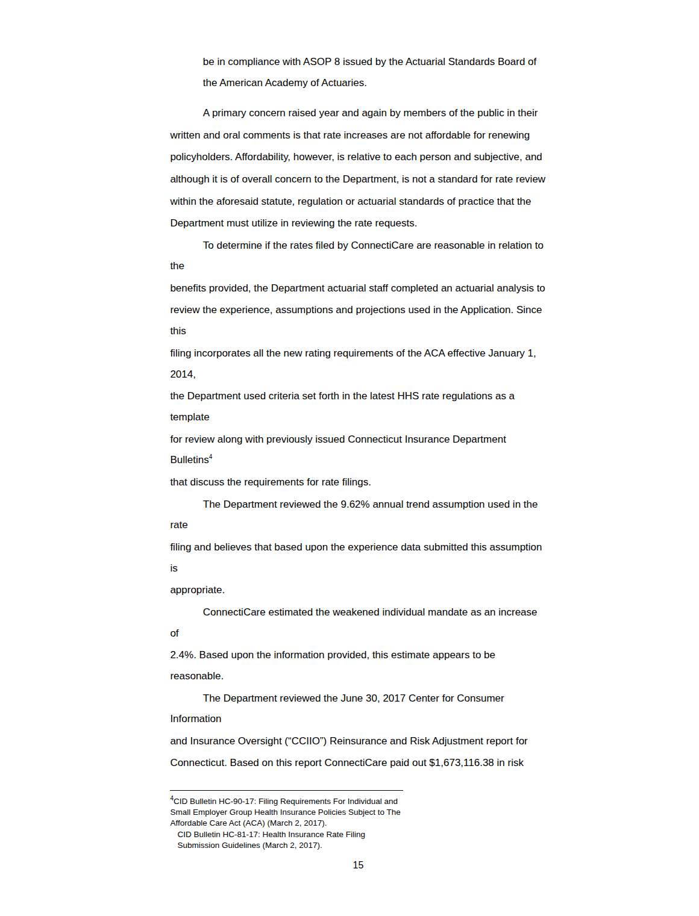be in compliance with ASOP 8 issued by the Actuarial Standards Board of
the American Academy of Actuaries.
A primary concern raised year and again by members of the public in their
written and oral comments is that rate increases are not affordable for renewing
policyholders. Affordability, however, is relative to each person and subjective, and
although it is of overall concern to the Department, is not a standard for rate review
within the aforesaid statute, regulation or actuarial standards of practice that the
Department must utilize in reviewing the rate requests.
To determine if the rates filed by ConnectiCare are reasonable in relation to the
benefits provided, the Department actuarial staff completed an actuarial analysis to
review the experience, assumptions and projections used in the Application. Since this
filing incorporates all the new rating requirements of the ACA effective January 1, 2014,
the Department used criteria set forth in the latest HHS rate regulations as a template
for review along with previously issued Connecticut Insurance Department Bulletins4
that discuss the requirements for rate filings.
The Department reviewed the 9.62% annual trend assumption used in the rate
filing and believes that based upon the experience data submitted this assumption is
appropriate.
ConnectiCare estimated the weakened individual mandate as an increase of
2.4%. Based upon the information provided, this estimate appears to be reasonable.
The Department reviewed the June 30, 2017 Center for Consumer Information
and Insurance Oversight (“CCIIO”) Reinsurance and Risk Adjustment report for
Connecticut. Based on this report ConnectiCare paid out $1,673,116.38 in risk
4 CID Bulletin HC-90-17: Filing Requirements For Individual and Small Employer Group Health Insurance Policies Subject to The Affordable Care Act (ACA) (March 2, 2017).
CID Bulletin HC-81-17: Health Insurance Rate Filing Submission Guidelines (March 2, 2017).
15